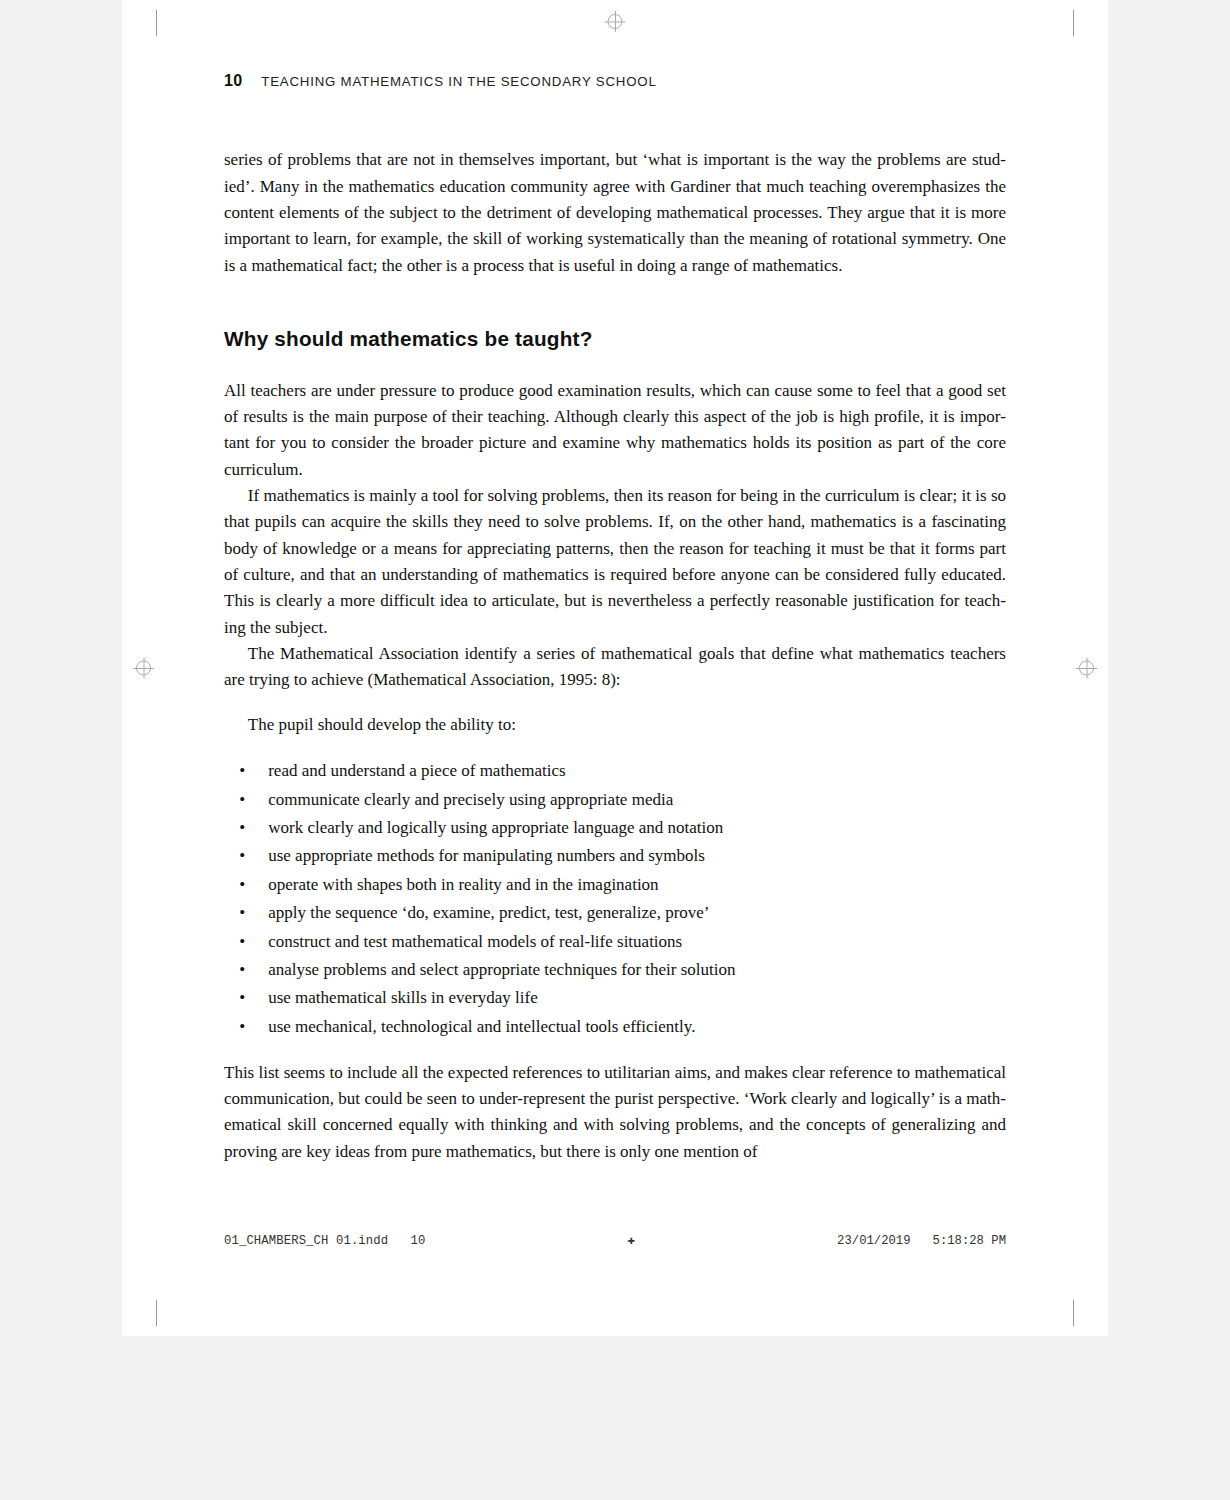10 Teaching Mathematics in the Secondary School
series of problems that are not in themselves important, but ‘what is important is the way the problems are studied’. Many in the mathematics education community agree with Gardiner that much teaching overemphasizes the content elements of the subject to the detriment of developing mathematical processes. They argue that it is more important to learn, for example, the skill of working systematically than the meaning of rotational symmetry. One is a mathematical fact; the other is a process that is useful in doing a range of mathematics.
Why should mathematics be taught?
All teachers are under pressure to produce good examination results, which can cause some to feel that a good set of results is the main purpose of their teaching. Although clearly this aspect of the job is high profile, it is important for you to consider the broader picture and examine why mathematics holds its position as part of the core curriculum.
If mathematics is mainly a tool for solving problems, then its reason for being in the curriculum is clear; it is so that pupils can acquire the skills they need to solve problems. If, on the other hand, mathematics is a fascinating body of knowledge or a means for appreciating patterns, then the reason for teaching it must be that it forms part of culture, and that an understanding of mathematics is required before anyone can be considered fully educated. This is clearly a more difficult idea to articulate, but is nevertheless a perfectly reasonable justification for teaching the subject.
The Mathematical Association identify a series of mathematical goals that define what mathematics teachers are trying to achieve (Mathematical Association, 1995: 8):
The pupil should develop the ability to:
read and understand a piece of mathematics
communicate clearly and precisely using appropriate media
work clearly and logically using appropriate language and notation
use appropriate methods for manipulating numbers and symbols
operate with shapes both in reality and in the imagination
apply the sequence ‘do, examine, predict, test, generalize, prove’
construct and test mathematical models of real-life situations
analyse problems and select appropriate techniques for their solution
use mathematical skills in everyday life
use mechanical, technological and intellectual tools efficiently.
This list seems to include all the expected references to utilitarian aims, and makes clear reference to mathematical communication, but could be seen to under-represent the purist perspective. ‘Work clearly and logically’ is a mathematical skill concerned equally with thinking and with solving problems, and the concepts of generalizing and proving are key ideas from pure mathematics, but there is only one mention of
01_CHAMBERS_CH 01.indd 10 ✚ 23/01/2019 5:18:28 PM